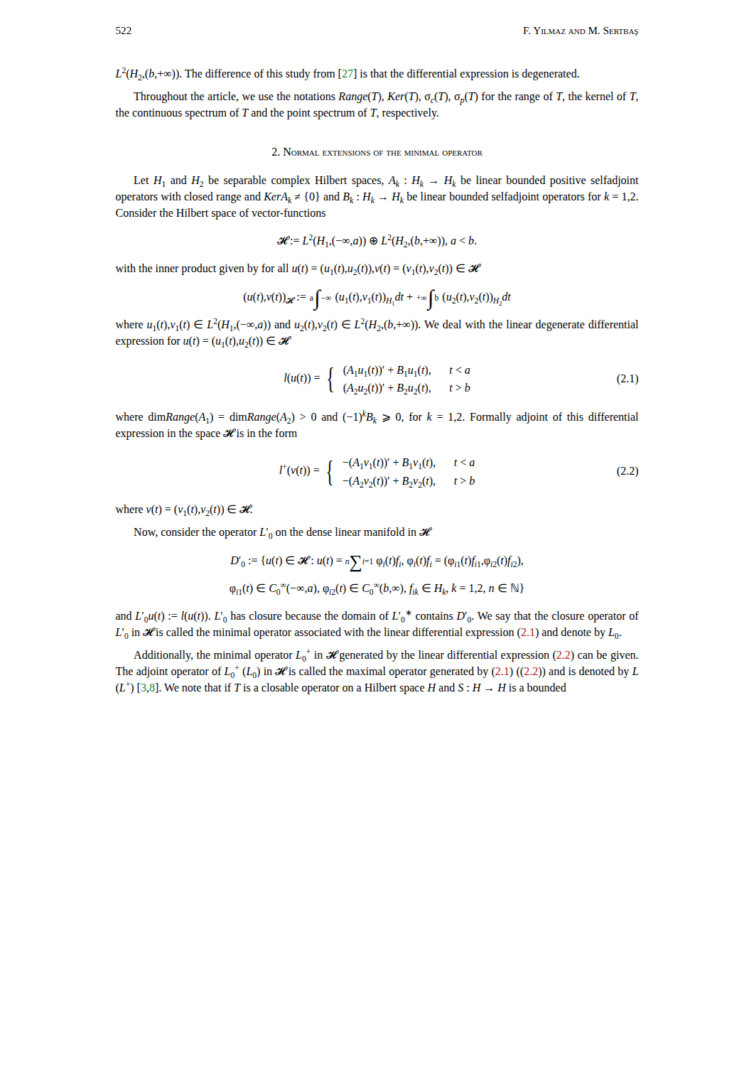522 F. Yilmaz and M. Sertbaş
L2(H2,(b,+∞)). The difference of this study from [27] is that the differential expression is degenerated.
Throughout the article, we use the notations Range(T), Ker(T), σc(T), σp(T) for the range of T, the kernel of T, the continuous spectrum of T and the point spectrum of T, respectively.
2. Normal extensions of the minimal operator
Let H1 and H2 be separable complex Hilbert spaces, Ak : Hk → Hk be linear bounded positive selfadjoint operators with closed range and KerAk ≠ {0} and Bk : Hk → Hk be linear bounded selfadjoint operators for k = 1,2. Consider the Hilbert space of vector-functions
𝓗 := L2(H1,(−∞,a)) ⊕ L2(H2,(b,+∞)), a < b.
with the inner product given by for all u(t) = (u1(t),u2(t)),v(t) = (v1(t),v2(t)) ∈ 𝓗
(u(t),v(t))𝓗 := a∫−∞ (u1(t),v1(t))H1dt + +∞∫b (u2(t),v2(t))H2dt
where u1(t),v1(t) ∈ L2(H1,(−∞,a)) and u2(t),v2(t) ∈ L2(H2,(b,+∞)). We deal with the linear degenerate differential expression for u(t) = (u1(t),u2(t)) ∈ 𝓗
l(u(t)) = { (A1u1(t))′ + B1u1(t), t < a (A2u2(t))′ + B2u2(t), t > b (2.1)
where dimRange(A1) = dimRange(A2) > 0 and (−1)kBk ⩾ 0, for k = 1,2. Formally adjoint of this differential expression in the space 𝓗 is in the form
l+(v(t)) = { −(A1v1(t))′ + B1v1(t), t < a −(A2v2(t))′ + B2v2(t), t > b (2.2)
where v(t) = (v1(t),v2(t)) ∈ 𝓗.
Now, consider the operator L′0 on the dense linear manifold in 𝓗
D′0 := {u(t) ∈ 𝓗 : u(t) = n∑i=1 φi(t)fi, φi(t)fi = (φi1(t)fi1,φi2(t)fi2),
φi1(t) ∈ C0∞(−∞,a), φi2(t) ∈ C0∞(b,∞), fik ∈ Hk, k = 1,2, n ∈ ℕ}
and L′0u(t) := l(u(t)). L′0 has closure because the domain of L′0∗ contains D′0. We say that the closure operator of L′0 in 𝓗 is called the minimal operator associated with the linear differential expression (2.1) and denote by L0.
Additionally, the minimal operator L0+ in 𝓗 generated by the linear differential expression (2.2) can be given. The adjoint operator of L0+ (L0) in 𝓗 is called the maximal operator generated by (2.1) ((2.2)) and is denoted by L (L+) [3,8]. We note that if T is a closable operator on a Hilbert space H and S : H → H is a bounded